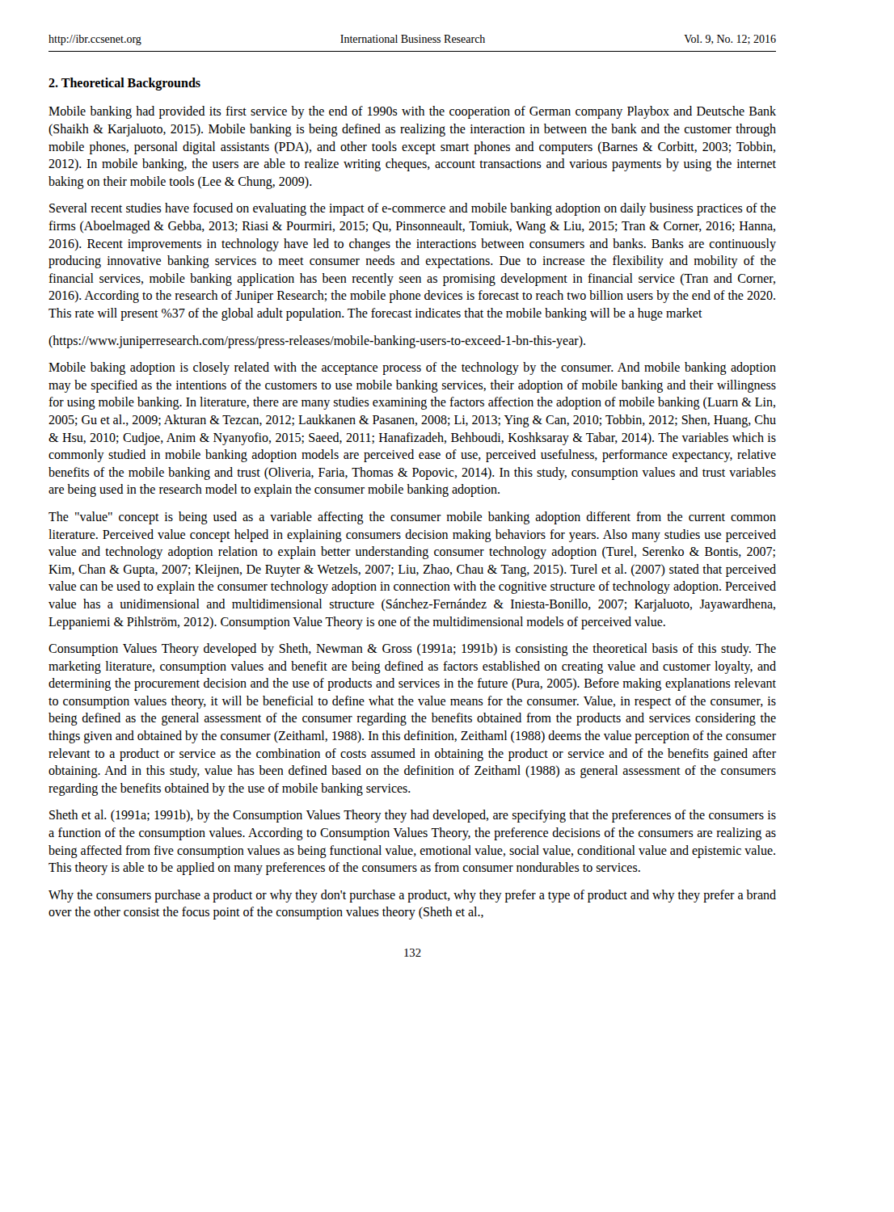http://ibr.ccsenet.org International Business Research Vol. 9, No. 12; 2016
2. Theoretical Backgrounds
Mobile banking had provided its first service by the end of 1990s with the cooperation of German company Playbox and Deutsche Bank (Shaikh & Karjaluoto, 2015). Mobile banking is being defined as realizing the interaction in between the bank and the customer through mobile phones, personal digital assistants (PDA), and other tools except smart phones and computers (Barnes & Corbitt, 2003; Tobbin, 2012). In mobile banking, the users are able to realize writing cheques, account transactions and various payments by using the internet baking on their mobile tools (Lee & Chung, 2009).
Several recent studies have focused on evaluating the impact of e-commerce and mobile banking adoption on daily business practices of the firms (Aboelmaged & Gebba, 2013; Riasi & Pourmiri, 2015; Qu, Pinsonneault, Tomiuk, Wang & Liu, 2015; Tran & Corner, 2016; Hanna, 2016). Recent improvements in technology have led to changes the interactions between consumers and banks. Banks are continuously producing innovative banking services to meet consumer needs and expectations. Due to increase the flexibility and mobility of the financial services, mobile banking application has been recently seen as promising development in financial service (Tran and Corner, 2016). According to the research of Juniper Research; the mobile phone devices is forecast to reach two billion users by the end of the 2020. This rate will present %37 of the global adult population. The forecast indicates that the mobile banking will be a huge market
(https://www.juniperresearch.com/press/press-releases/mobile-banking-users-to-exceed-1-bn-this-year).
Mobile baking adoption is closely related with the acceptance process of the technology by the consumer. And mobile banking adoption may be specified as the intentions of the customers to use mobile banking services, their adoption of mobile banking and their willingness for using mobile banking. In literature, there are many studies examining the factors affection the adoption of mobile banking (Luarn & Lin, 2005; Gu et al., 2009; Akturan & Tezcan, 2012; Laukkanen & Pasanen, 2008; Li, 2013; Ying & Can, 2010; Tobbin, 2012; Shen, Huang, Chu & Hsu, 2010; Cudjoe, Anim & Nyanyofio, 2015; Saeed, 2011; Hanafizadeh, Behboudi, Koshksaray & Tabar, 2014). The variables which is commonly studied in mobile banking adoption models are perceived ease of use, perceived usefulness, performance expectancy, relative benefits of the mobile banking and trust (Oliveria, Faria, Thomas & Popovic, 2014). In this study, consumption values and trust variables are being used in the research model to explain the consumer mobile banking adoption.
The "value" concept is being used as a variable affecting the consumer mobile banking adoption different from the current common literature. Perceived value concept helped in explaining consumers decision making behaviors for years. Also many studies use perceived value and technology adoption relation to explain better understanding consumer technology adoption (Turel, Serenko & Bontis, 2007; Kim, Chan & Gupta, 2007; Kleijnen, De Ruyter & Wetzels, 2007; Liu, Zhao, Chau & Tang, 2015). Turel et al. (2007) stated that perceived value can be used to explain the consumer technology adoption in connection with the cognitive structure of technology adoption. Perceived value has a unidimensional and multidimensional structure (Sánchez-Fernández & Iniesta-Bonillo, 2007; Karjaluoto, Jayawardhena, Leppaniemi & Pihlström, 2012). Consumption Value Theory is one of the multidimensional models of perceived value.
Consumption Values Theory developed by Sheth, Newman & Gross (1991a; 1991b) is consisting the theoretical basis of this study. The marketing literature, consumption values and benefit are being defined as factors established on creating value and customer loyalty, and determining the procurement decision and the use of products and services in the future (Pura, 2005). Before making explanations relevant to consumption values theory, it will be beneficial to define what the value means for the consumer. Value, in respect of the consumer, is being defined as the general assessment of the consumer regarding the benefits obtained from the products and services considering the things given and obtained by the consumer (Zeithaml, 1988). In this definition, Zeithaml (1988) deems the value perception of the consumer relevant to a product or service as the combination of costs assumed in obtaining the product or service and of the benefits gained after obtaining. And in this study, value has been defined based on the definition of Zeithaml (1988) as general assessment of the consumers regarding the benefits obtained by the use of mobile banking services.
Sheth et al. (1991a; 1991b), by the Consumption Values Theory they had developed, are specifying that the preferences of the consumers is a function of the consumption values. According to Consumption Values Theory, the preference decisions of the consumers are realizing as being affected from five consumption values as being functional value, emotional value, social value, conditional value and epistemic value. This theory is able to be applied on many preferences of the consumers as from consumer nondurables to services.
Why the consumers purchase a product or why they don't purchase a product, why they prefer a type of product and why they prefer a brand over the other consist the focus point of the consumption values theory (Sheth et al.,
132